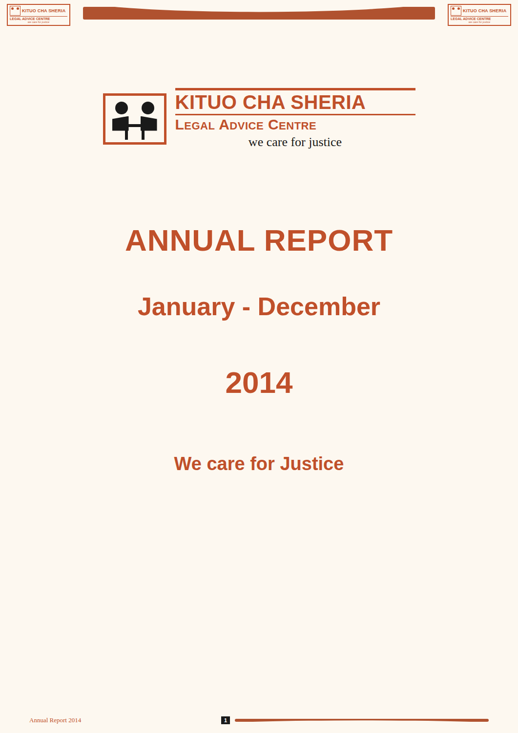KITUO CHA SHERIA
LEGAL ADVICE CENTRE
we care for justice
KITUO CHA SHERIA
LEGAL ADVICE CENTRE
we care for justice
KITUO CHA SHERIA
LEGAL ADVICE CENTRE
we care for justice
ANNUAL REPORT
January - December
2014
We care for Justice
Annual Report 2014
1